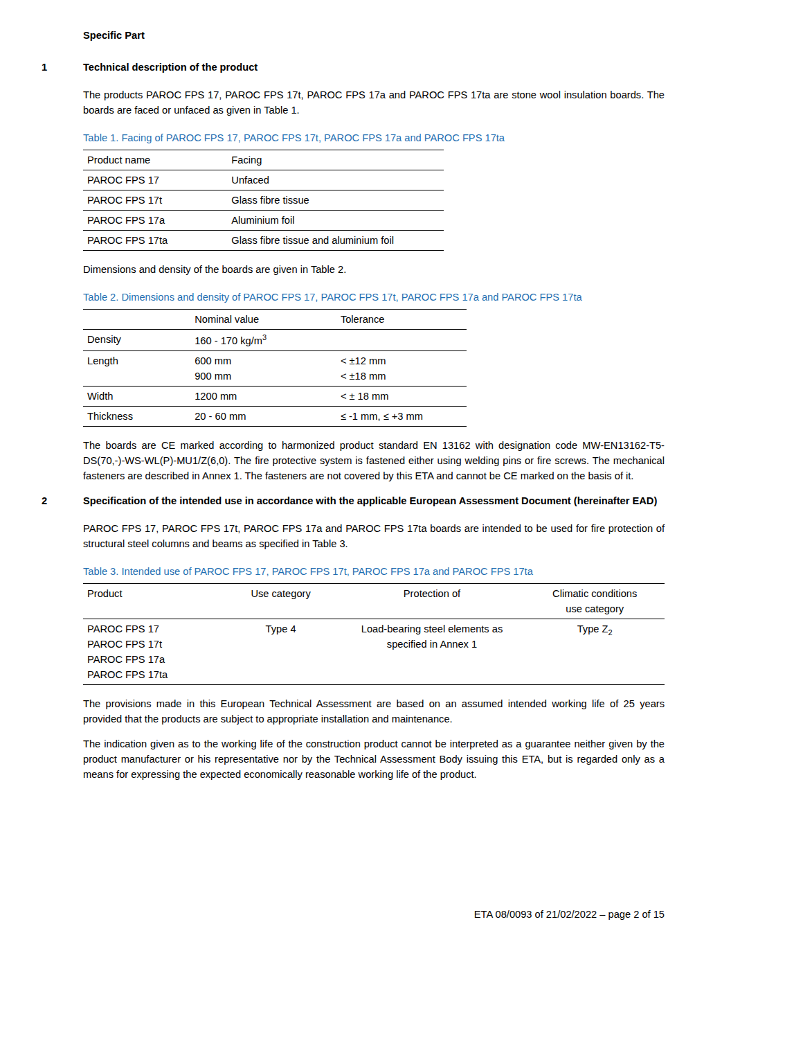Specific Part
1
Technical description of the product
The products PAROC FPS 17, PAROC FPS 17t, PAROC FPS 17a and PAROC FPS 17ta are stone wool insulation boards. The boards are faced or unfaced as given in Table 1.
Table 1. Facing of PAROC FPS 17, PAROC FPS 17t, PAROC FPS 17a and PAROC FPS 17ta
| Product name | Facing |
| --- | --- |
| PAROC FPS 17 | Unfaced |
| PAROC FPS 17t | Glass fibre tissue |
| PAROC FPS 17a | Aluminium foil |
| PAROC FPS 17ta | Glass fibre tissue and aluminium foil |
Dimensions and density of the boards are given in Table 2.
Table 2. Dimensions and density of PAROC FPS 17, PAROC FPS 17t, PAROC FPS 17a and PAROC FPS 17ta
| | Nominal value | Tolerance |
| --- | --- | --- |
| Density | 160 - 170 kg/m 3 | |
| Length | 600 mm 900 mm | < ±12 mm < ±18 mm |
| Width | 1200 mm | < ± 18 mm |
| Thickness | 20 - 60 mm | ≤ -1 mm, ≤ +3 mm |
The boards are CE marked according to harmonized product standard EN 13162 with designation code MW-EN13162-T5-DS(70,-)-WS-WL(P)-MU1/Z(6,0). The fire protective system is fastened either using welding pins or fire screws. The mechanical fasteners are described in Annex 1. The fasteners are not covered by this ETA and cannot be CE marked on the basis of it.
2
Specification of the intended use in accordance with the applicable European Assessment Document (hereinafter EAD)
PAROC FPS 17, PAROC FPS 17t, PAROC FPS 17a and PAROC FPS 17ta boards are intended to be used for fire protection of structural steel columns and beams as specified in Table 3.
Table 3. Intended use of PAROC FPS 17, PAROC FPS 17t, PAROC FPS 17a and PAROC FPS 17ta
| Product | Use category | Protection of | Climatic conditions use category |
| --- | --- | --- | --- |
| PAROC FPS 17 PAROC FPS 17t PAROC FPS 17a PAROC FPS 17ta | Type 4 | Load-bearing steel elements as specified in Annex 1 | Type Z 2 |
The provisions made in this European Technical Assessment are based on an assumed intended working life of 25 years provided that the products are subject to appropriate installation and maintenance.
The indication given as to the working life of the construction product cannot be interpreted as a guarantee neither given by the product manufacturer or his representative nor by the Technical Assessment Body issuing this ETA, but is regarded only as a means for expressing the expected economically reasonable working life of the product.
ETA 08/0093 of 21/02/2022 – page 2 of 15